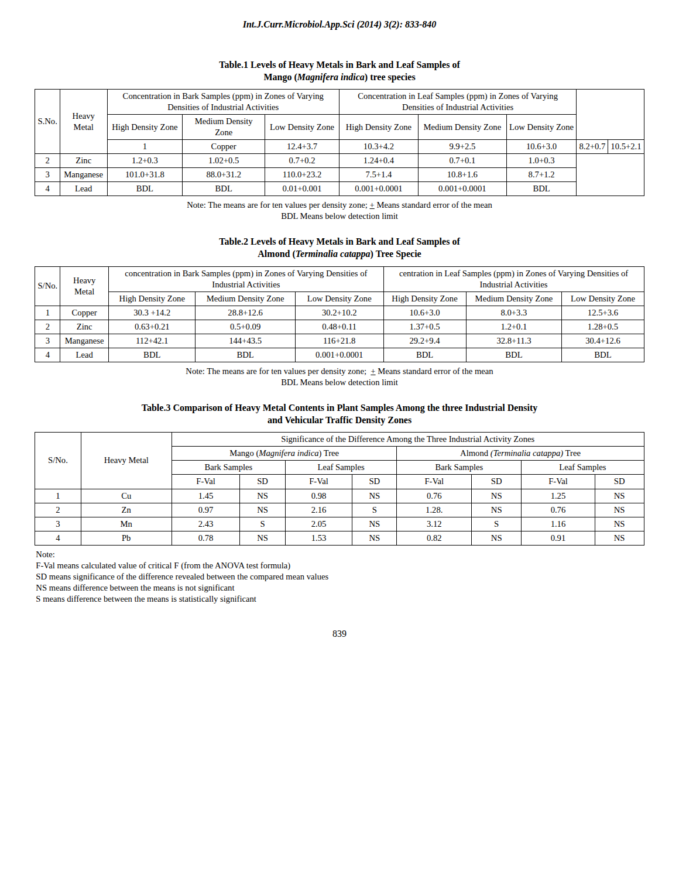Int.J.Curr.Microbiol.App.Sci (2014) 3(2): 833-840
Table.1 Levels of Heavy Metals in Bark and Leaf Samples of
Mango (Magnifera indica) tree species
| S.No. | Heavy Metal | Concentration in Bark Samples (ppm) in Zones of Varying Densities of Industrial Activities | Concentration in Leaf Samples (ppm) in Zones of Varying Densities of Industrial Activities |
| High Density Zone | Medium Density Zone | Low Density Zone | High Density Zone | Medium Density Zone | Low Density Zone |
| 1 | Copper | 12.4+3.7 | 10.3+4.2 | 9.9+2.5 | 10.6+3.0 | 8.2+0.7 | 10.5+2.1 |
| 2 | Zinc | 1.2+0.3 | 1.02+0.5 | 0.7+0.2 | 1.24+0.4 | 0.7+0.1 | 1.0+0.3 |
| 3 | Manganese | 101.0+31.8 | 88.0+31.2 | 110.0+23.2 | 7.5+1.4 | 10.8+1.6 | 8.7+1.2 |
| 4 | Lead | BDL | BDL | 0.01+0.001 | 0.001+0.0001 | 0.001+0.0001 | BDL |
Note: The means are for ten values per density zone; + Means standard error of the mean
BDL Means below detection limit
Table.2 Levels of Heavy Metals in Bark and Leaf Samples of
Almond (Terminalia catappa) Tree Specie
| S/No. | Heavy Metal | concentration in Bark Samples (ppm) in Zones of Varying Densities of Industrial Activities | centration in Leaf Samples (ppm) in Zones of Varying Densities of Industrial Activities |
| High Density Zone | Medium Density Zone | Low Density Zone | High Density Zone | Medium Density Zone | Low Density Zone |
| 1 | Copper | 30.3 +14.2 | 28.8+12.6 | 30.2+10.2 | 10.6+3.0 | 8.0+3.3 | 12.5+3.6 |
| 2 | Zinc | 0.63+0.21 | 0.5+0.09 | 0.48+0.11 | 1.37+0.5 | 1.2+0.1 | 1.28+0.5 |
| 3 | Manganese | 112+42.1 | 144+43.5 | 116+21.8 | 29.2+9.4 | 32.8+11.3 | 30.4+12.6 |
| 4 | Lead | BDL | BDL | 0.001+0.0001 | BDL | BDL | BDL |
Note: The means are for ten values per density zone; + Means standard error of the mean
BDL Means below detection limit
Table.3 Comparison of Heavy Metal Contents in Plant Samples Among the three Industrial Density
and Vehicular Traffic Density Zones
| S/No. | Heavy Metal | Significance of the Difference Among the Three Industrial Activity Zones |
| Mango ( Magnifera indica ) Tree | Almond (Terminalia catappa) Tree |
| Bark Samples | Leaf Samples | Bark Samples | Leaf Samples |
| F-Val | SD | F-Val | SD | F-Val | SD | F-Val | SD |
| 1 | Cu | 1.45 | NS | 0.98 | NS | 0.76 | NS | 1.25 | NS |
| 2 | Zn | 0.97 | NS | 2.16 | S | 1.28. | NS | 0.76 | NS |
| 3 | Mn | 2.43 | S | 2.05 | NS | 3.12 | S | 1.16 | NS |
| 4 | Pb | 0.78 | NS | 1.53 | NS | 0.82 | NS | 0.91 | NS |
Note:
F-Val means calculated value of critical F (from the ANOVA test formula)
SD means significance of the difference revealed between the compared mean values
NS means difference between the means is not significant
S means difference between the means is statistically significant
839